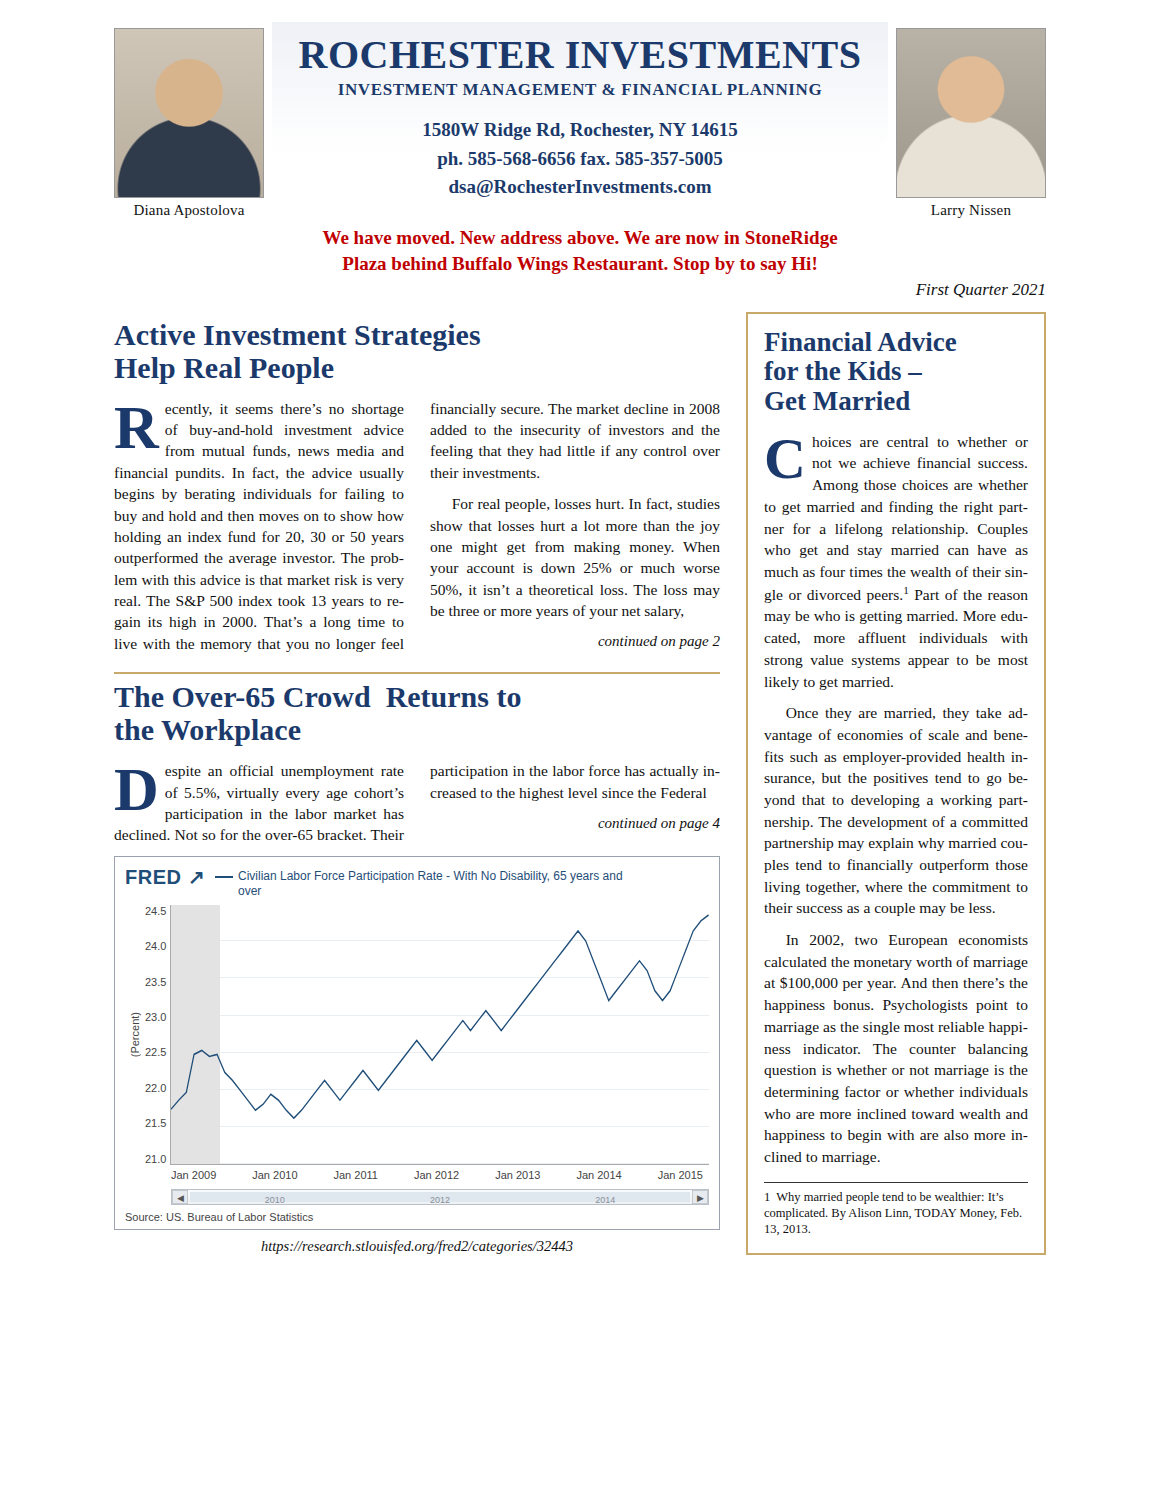Diana Apostolova
ROCHESTER INVESTMENTS
INVESTMENT MANAGEMENT & FINANCIAL PLANNING
1580W Ridge Rd, Rochester, NY 14615
ph. 585-568-6656 fax. 585-357-5005
dsa@RochesterInvestments.com
Larry Nissen
We have moved. New address above. We are now in StoneRidge
Plaza behind Buffalo Wings Restaurant. Stop by to say Hi!
First Quarter 2021
Active Investment Strategies
Help Real People
Recently, it seems there’s no shortage of buy-and-hold investment advice from mutual funds, news media and financial pundits. In fact, the advice usually begins by berating individuals for failing to buy and hold and then moves on to show how holding an index fund for 20, 30 or 50 years outperformed the average investor. The problem with this advice is that market risk is very real. The S&P 500 index took 13 years to regain its high in 2000. That’s a long time to live with the memory that you no longer feel financially secure. The market decline in 2008 added to the insecurity of investors and the feeling that they had little if any control over their investments.
For real people, losses hurt. In fact, studies show that losses hurt a lot more than the joy one might get from making money. When your account is down 25% or much worse 50%, it isn’t a theoretical loss. The loss may be three or more years of your net salary,
continued on page 2
The Over-65 Crowd Returns to
the Workplace
Despite an official unemployment rate of 5.5%, virtually every age cohort’s participation in the labor market has declined. Not so for the over-65 bracket. Their participation in the labor force has actually increased to the highest level since the Federal
continued on page 4
FRED ↗
Civilian Labor Force Participation Rate - With No Disability, 65 years and
over
(Percent)
24.5 24.0 23.5 23.0 22.5 22.0 21.5 21.0
Jan 2009 Jan 2010 Jan 2011 Jan 2012 Jan 2013 Jan 2014 Jan 2015
◀
▶
201020122014
Source: US. Bureau of Labor Statistics
https://research.stlouisfed.org/fred2/categories/32443
Financial Advice
for the Kids –
Get Married
Choices are central to whether or not we achieve financial success. Among those choices are whether to get married and finding the right partner for a lifelong relationship. Couples who get and stay married can have as much as four times the wealth of their single or divorced peers.1 Part of the reason may be who is getting married. More educated, more affluent individuals with strong value systems appear to be most likely to get married.
Once they are married, they take advantage of economies of scale and benefits such as employer-provided health insurance, but the positives tend to go beyond that to developing a working partnership. The development of a committed partnership may explain why married couples tend to financially outperform those living together, where the commitment to their success as a couple may be less.
In 2002, two European economists calculated the monetary worth of marriage at $100,000 per year. And then there’s the happiness bonus. Psychologists point to marriage as the single most reliable happiness indicator. The counter balancing question is whether or not marriage is the determining factor or whether individuals who are more inclined toward wealth and happiness to begin with are also more inclined to marriage.
1 Why married people tend to be wealthier: It’s complicated. By Alison Linn, TODAY Money, Feb. 13, 2013.